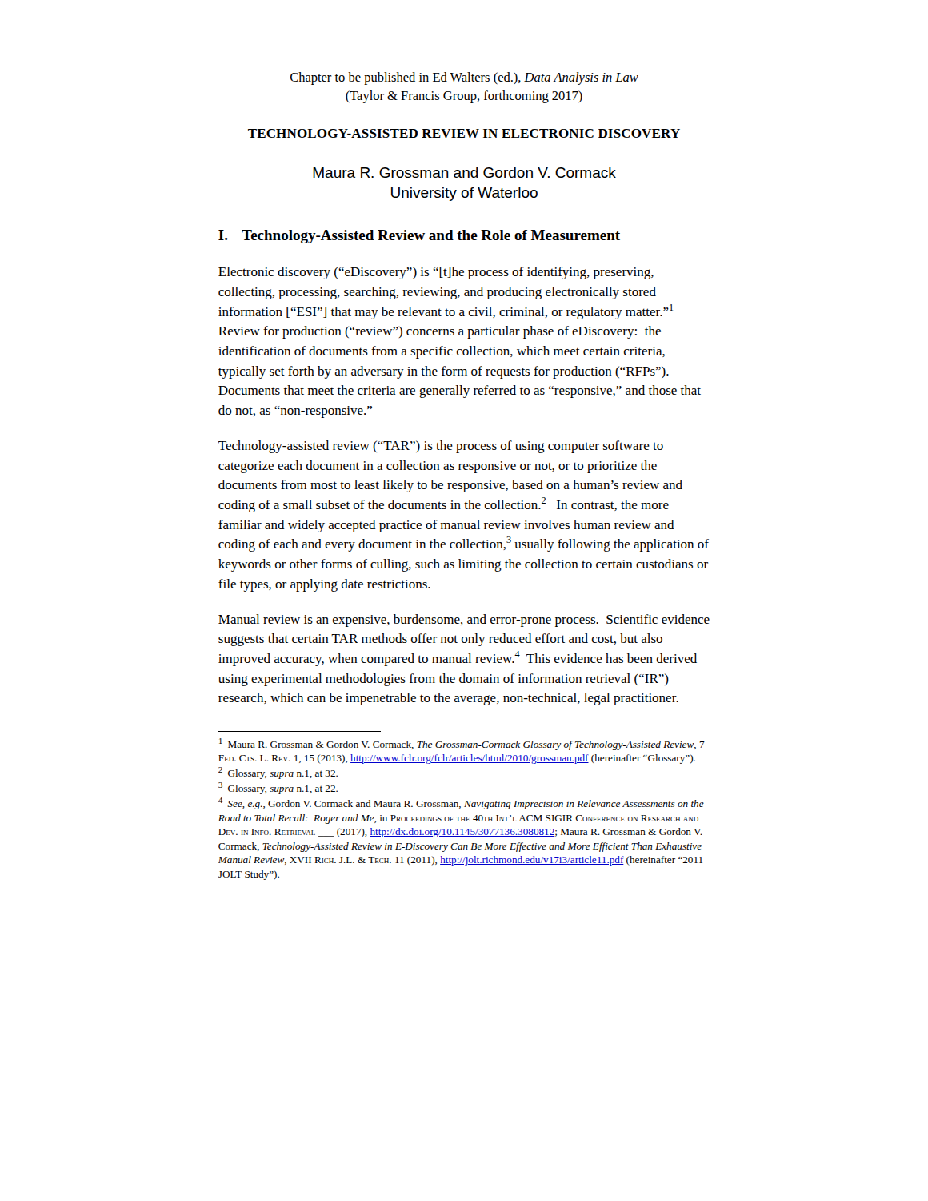Chapter to be published in Ed Walters (ed.), Data Analysis in Law
(Taylor & Francis Group, forthcoming 2017)
TECHNOLOGY-ASSISTED REVIEW IN ELECTRONIC DISCOVERY
Maura R. Grossman and Gordon V. Cormack
University of Waterloo
I. Technology-Assisted Review and the Role of Measurement
Electronic discovery (“eDiscovery”) is “[t]he process of identifying, preserving, collecting, processing, searching, reviewing, and producing electronically stored information [“ESI”] that may be relevant to a civil, criminal, or regulatory matter.”1 Review for production (“review”) concerns a particular phase of eDiscovery: the identification of documents from a specific collection, which meet certain criteria, typically set forth by an adversary in the form of requests for production (“RFPs”). Documents that meet the criteria are generally referred to as “responsive,” and those that do not, as “non-responsive.”
Technology-assisted review (“TAR”) is the process of using computer software to categorize each document in a collection as responsive or not, or to prioritize the documents from most to least likely to be responsive, based on a human’s review and coding of a small subset of the documents in the collection.2 In contrast, the more familiar and widely accepted practice of manual review involves human review and coding of each and every document in the collection,3 usually following the application of keywords or other forms of culling, such as limiting the collection to certain custodians or file types, or applying date restrictions.
Manual review is an expensive, burdensome, and error-prone process. Scientific evidence suggests that certain TAR methods offer not only reduced effort and cost, but also improved accuracy, when compared to manual review.4 This evidence has been derived using experimental methodologies from the domain of information retrieval (“IR”) research, which can be impenetrable to the average, non-technical, legal practitioner.
1 Maura R. Grossman & Gordon V. Cormack, The Grossman-Cormack Glossary of Technology-Assisted Review, 7 Fed. Cts. L. Rev. 1, 15 (2013), http://www.fclr.org/fclr/articles/html/2010/grossman.pdf (hereinafter “Glossary”).
2 Glossary, supra n.1, at 32.
3 Glossary, supra n.1, at 22.
4 See, e.g., Gordon V. Cormack and Maura R. Grossman, Navigating Imprecision in Relevance Assessments on the Road to Total Recall: Roger and Me, in Proceedings of the 40th Int’l ACM SIGIR Conference on Research and Dev. in Info. Retrieval ___ (2017), http://dx.doi.org/10.1145/3077136.3080812; Maura R. Grossman & Gordon V. Cormack, Technology-Assisted Review in E-Discovery Can Be More Effective and More Efficient Than Exhaustive Manual Review, XVII Rich. J.L. & Tech. 11 (2011), http://jolt.richmond.edu/v17i3/article11.pdf (hereinafter “2011 JOLT Study”).